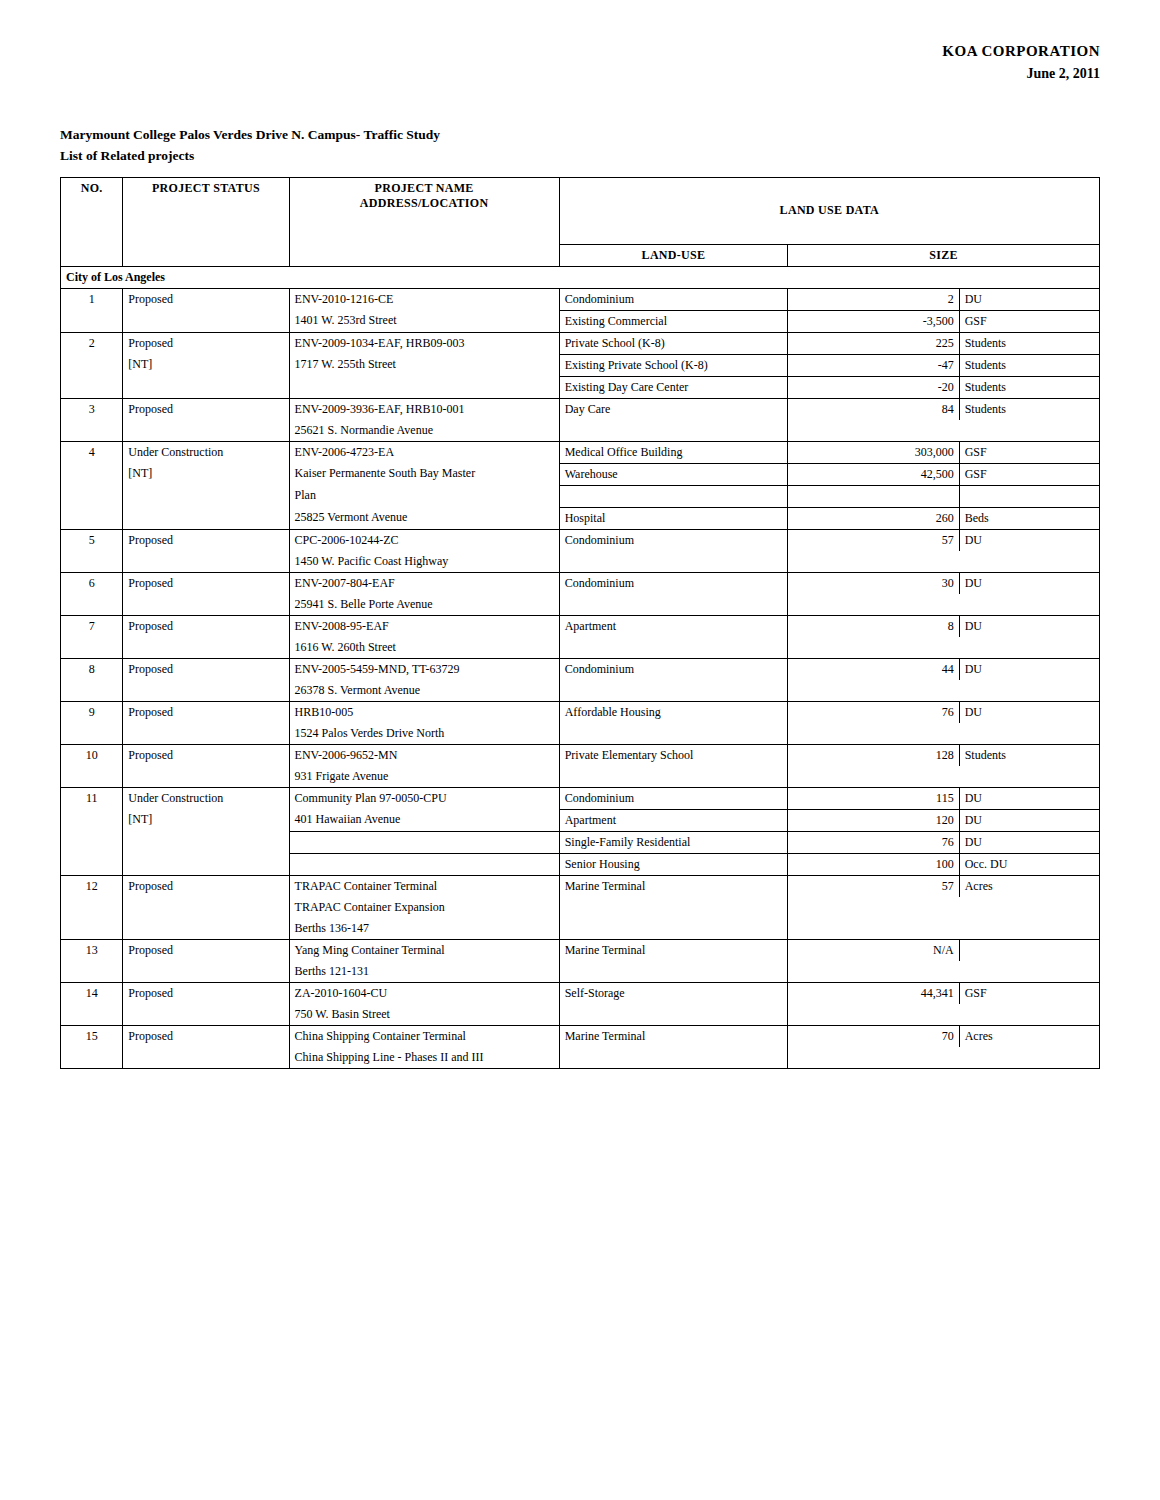KOA CORPORATION
June 2, 2011
Marymount College Palos Verdes Drive N. Campus- Traffic Study
List of Related projects
| NO. | PROJECT STATUS | PROJECT NAME ADDRESS/LOCATION | LAND USE DATA |
| --- | --- | --- | --- |
| LAND-USE | SIZE |
| City of Los Angeles |
| 1 | Proposed | ENV-2010-1216-CE | Condominium | 2 DU |
| 1401 W. 253rd Street | Existing Commercial | -3,500 GSF |
| 2 | Proposed | ENV-2009-1034-EAF, HRB09-003 | Private School (K-8) | 225 Students |
| [NT] | 1717 W. 255th Street | Existing Private School (K-8) | -47 Students |
| | | Existing Day Care Center | -20 Students |
| 3 | Proposed | ENV-2009-3936-EAF, HRB10-001 | Day Care | 84 Students |
| 25621 S. Normandie Avenue |
| 4 | Under Construction | ENV-2006-4723-EA | Medical Office Building | 303,000 GSF |
| [NT] | Kaiser Permanente South Bay Master | Warehouse | 42,500 GSF |
| | Plan | | |
| | 25825 Vermont Avenue | Hospital | 260 Beds |
| 5 | Proposed | CPC-2006-10244-ZC | Condominium | 57 DU |
| 1450 W. Pacific Coast Highway |
| 6 | Proposed | ENV-2007-804-EAF | Condominium | 30 DU |
| 25941 S. Belle Porte Avenue |
| 7 | Proposed | ENV-2008-95-EAF | Apartment | 8 DU |
| 1616 W. 260th Street |
| 8 | Proposed | ENV-2005-5459-MND, TT-63729 | Condominium | 44 DU |
| 26378 S. Vermont Avenue |
| 9 | Proposed | HRB10-005 | Affordable Housing | 76 DU |
| 1524 Palos Verdes Drive North |
| 10 | Proposed | ENV-2006-9652-MN | Private Elementary School | 128 Students |
| 931 Frigate Avenue |
| 11 | Under Construction | Community Plan 97-0050-CPU | Condominium | 115 DU |
| [NT] | 401 Hawaiian Avenue | Apartment | 120 DU |
| | | Single-Family Residential | 76 DU |
| | | Senior Housing | 100 Occ. DU |
| 12 | Proposed | TRAPAC Container Terminal | Marine Terminal | 57 Acres |
| TRAPAC Container Expansion |
| Berths 136-147 |
| 13 | Proposed | Yang Ming Container Terminal | Marine Terminal | N/A |
| Berths 121-131 |
| 14 | Proposed | ZA-2010-1604-CU | Self-Storage | 44,341 GSF |
| 750 W. Basin Street |
| 15 | Proposed | China Shipping Container Terminal | Marine Terminal | 70 Acres |
| China Shipping Line - Phases II and III |